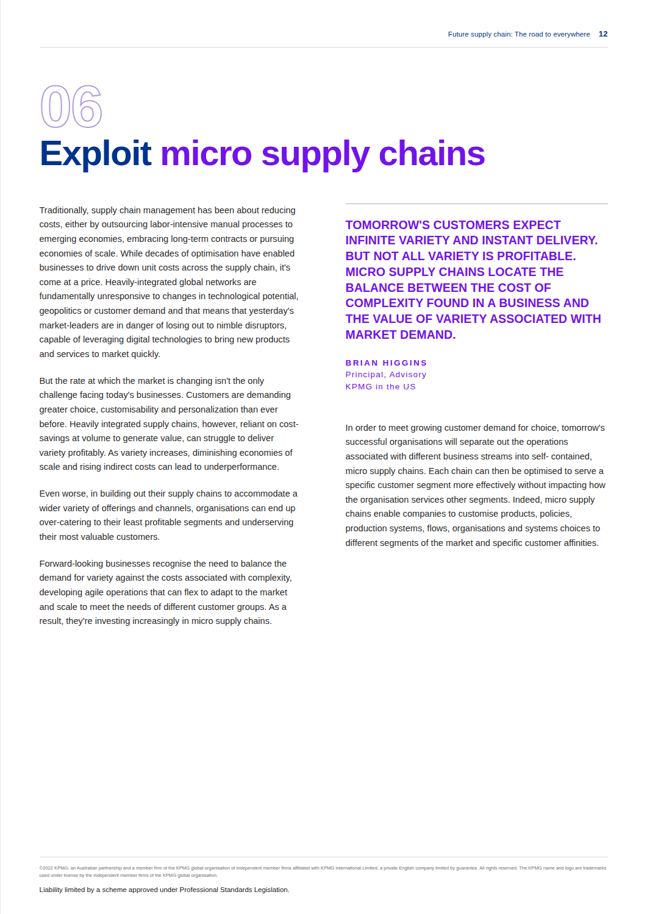Future supply chain: The road to everywhere 12
06
Exploit micro supply chains
Traditionally, supply chain management has been about reducing costs, either by outsourcing labor-intensive manual processes to emerging economies, embracing long-term contracts or pursuing economies of scale. While decades of optimisation have enabled businesses to drive down unit costs across the supply chain, it's come at a price. Heavily-integrated global networks are fundamentally unresponsive to changes in technological potential, geopolitics or customer demand and that means that yesterday's market-leaders are in danger of losing out to nimble disruptors, capable of leveraging digital technologies to bring new products and services to market quickly.
But the rate at which the market is changing isn't the only challenge facing today's businesses. Customers are demanding greater choice, customisability and personalization than ever before. Heavily integrated supply chains, however, reliant on cost- savings at volume to generate value, can struggle to deliver variety profitably. As variety increases, diminishing economies of scale and rising indirect costs can lead to underperformance.
Even worse, in building out their supply chains to accommodate a wider variety of offerings and channels, organisations can end up over-catering to their least profitable segments and underserving their most valuable customers.
Forward-looking businesses recognise the need to balance the demand for variety against the costs associated with complexity, developing agile operations that can flex to adapt to the market and scale to meet the needs of different customer groups. As a result, they're investing increasingly in micro supply chains.
Tomorrow's customers expect infinite variety and instant delivery. But not all variety is profitable. Micro supply chains locate the balance between the cost of complexity found in a business and the value of variety associated with market demand.
Brian Higgins
Principal, Advisory
KPMG in the US
In order to meet growing customer demand for choice, tomorrow's successful organisations will separate out the operations associated with different business streams into self- contained, micro supply chains. Each chain can then be optimised to serve a specific customer segment more effectively without impacting how the organisation services other segments. Indeed, micro supply chains enable companies to customise products, policies, production systems, flows, organisations and systems choices to different segments of the market and specific customer affinities.
©2022 KPMG, an Australian partnership and a member firm of the KPMG global organisation of independent member firms affiliated with KPMG International Limited, a private English company limited by guarantee. All rights reserved. The KPMG name and logo are trademarks used under license by the independent member firms of the KPMG global organisation.
Liability limited by a scheme approved under Professional Standards Legislation.